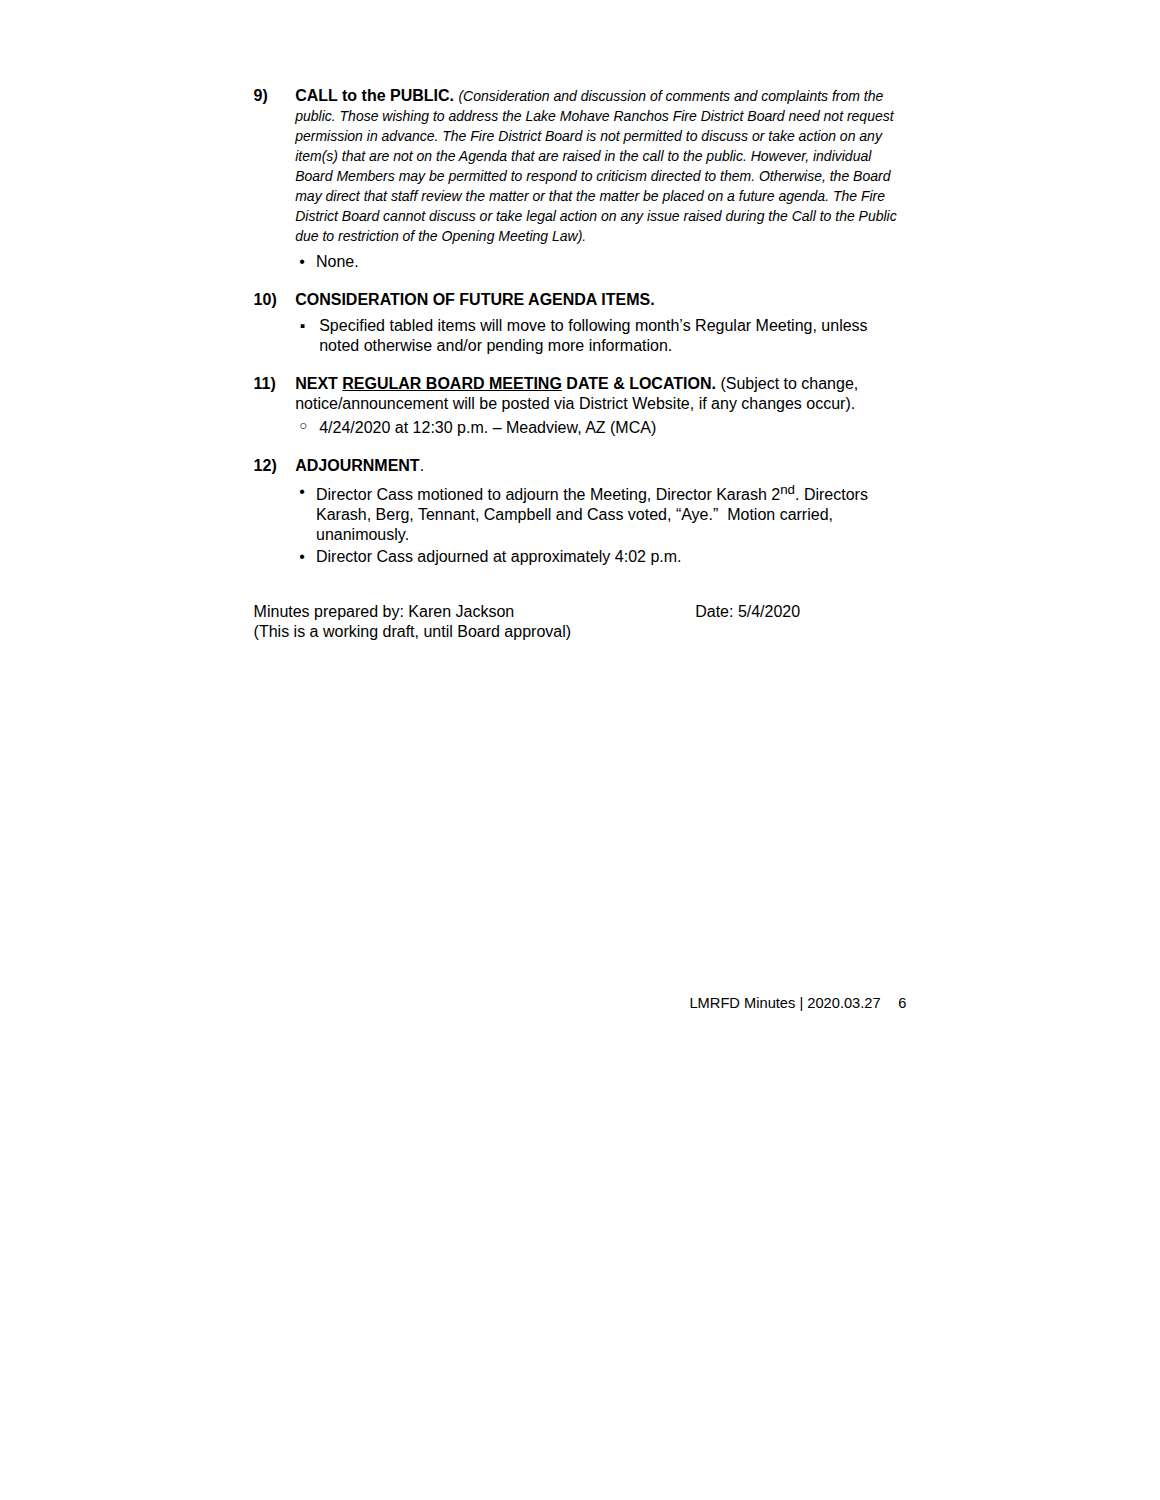9) CALL to the PUBLIC. (Consideration and discussion of comments and complaints from the public. Those wishing to address the Lake Mohave Ranchos Fire District Board need not request permission in advance. The Fire District Board is not permitted to discuss or take action on any item(s) that are not on the Agenda that are raised in the call to the public. However, individual Board Members may be permitted to respond to criticism directed to them. Otherwise, the Board may direct that staff review the matter or that the matter be placed on a future agenda. The Fire District Board cannot discuss or take legal action on any issue raised during the Call to the Public due to restriction of the Opening Meeting Law).
None.
10) CONSIDERATION OF FUTURE AGENDA ITEMS.
Specified tabled items will move to following month’s Regular Meeting, unless noted otherwise and/or pending more information.
11) NEXT REGULAR BOARD MEETING DATE & LOCATION. (Subject to change, notice/announcement will be posted via District Website, if any changes occur).
4/24/2020 at 12:30 p.m. – Meadview, AZ (MCA)
12) ADJOURNMENT.
Director Cass motioned to adjourn the Meeting, Director Karash 2nd. Directors Karash, Berg, Tennant, Campbell and Cass voted, “Aye.” Motion carried, unanimously.
Director Cass adjourned at approximately 4:02 p.m.
Minutes prepared by: Karen Jackson
Date: 5/4/2020
(This is a working draft, until Board approval)
LMRFD Minutes | 2020.03.276